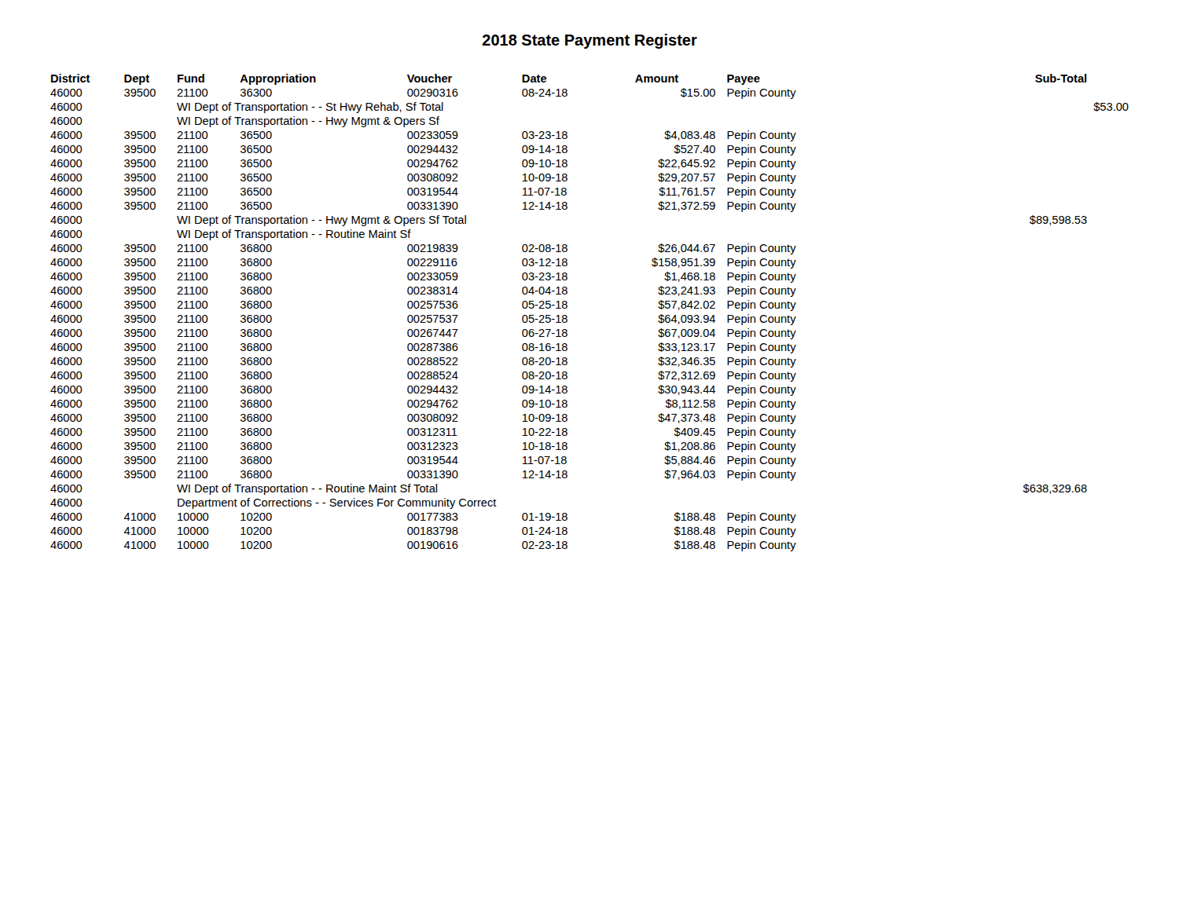2018 State Payment Register
| District | Dept | Fund | Appropriation | Voucher | Date | Amount | Payee | Sub-Total |
| --- | --- | --- | --- | --- | --- | --- | --- | --- |
| 46000 | 39500 | 21100 | 36300 | 00290316 | 08-24-18 | $15.00 | Pepin County | |
| 46000 | | WI Dept of Transportation - - St Hwy Rehab, Sf Total | | | $53.00 |
| 46000 | | WI Dept of Transportation - - Hwy Mgmt & Opers Sf | | |
| 46000 | 39500 | 21100 | 36500 | 00233059 | 03-23-18 | $4,083.48 | Pepin County | |
| 46000 | 39500 | 21100 | 36500 | 00294432 | 09-14-18 | $527.40 | Pepin County | |
| 46000 | 39500 | 21100 | 36500 | 00294762 | 09-10-18 | $22,645.92 | Pepin County | |
| 46000 | 39500 | 21100 | 36500 | 00308092 | 10-09-18 | $29,207.57 | Pepin County | |
| 46000 | 39500 | 21100 | 36500 | 00319544 | 11-07-18 | $11,761.57 | Pepin County | |
| 46000 | 39500 | 21100 | 36500 | 00331390 | 12-14-18 | $21,372.59 | Pepin County | |
| 46000 | | WI Dept of Transportation - - Hwy Mgmt & Opers Sf Total | | $89,598.53 |
| 46000 | | WI Dept of Transportation - - Routine Maint Sf | | |
| 46000 | 39500 | 21100 | 36800 | 00219839 | 02-08-18 | $26,044.67 | Pepin County | |
| 46000 | 39500 | 21100 | 36800 | 00229116 | 03-12-18 | $158,951.39 | Pepin County | |
| 46000 | 39500 | 21100 | 36800 | 00233059 | 03-23-18 | $1,468.18 | Pepin County | |
| 46000 | 39500 | 21100 | 36800 | 00238314 | 04-04-18 | $23,241.93 | Pepin County | |
| 46000 | 39500 | 21100 | 36800 | 00257536 | 05-25-18 | $57,842.02 | Pepin County | |
| 46000 | 39500 | 21100 | 36800 | 00257537 | 05-25-18 | $64,093.94 | Pepin County | |
| 46000 | 39500 | 21100 | 36800 | 00267447 | 06-27-18 | $67,009.04 | Pepin County | |
| 46000 | 39500 | 21100 | 36800 | 00287386 | 08-16-18 | $33,123.17 | Pepin County | |
| 46000 | 39500 | 21100 | 36800 | 00288522 | 08-20-18 | $32,346.35 | Pepin County | |
| 46000 | 39500 | 21100 | 36800 | 00288524 | 08-20-18 | $72,312.69 | Pepin County | |
| 46000 | 39500 | 21100 | 36800 | 00294432 | 09-14-18 | $30,943.44 | Pepin County | |
| 46000 | 39500 | 21100 | 36800 | 00294762 | 09-10-18 | $8,112.58 | Pepin County | |
| 46000 | 39500 | 21100 | 36800 | 00308092 | 10-09-18 | $47,373.48 | Pepin County | |
| 46000 | 39500 | 21100 | 36800 | 00312311 | 10-22-18 | $409.45 | Pepin County | |
| 46000 | 39500 | 21100 | 36800 | 00312323 | 10-18-18 | $1,208.86 | Pepin County | |
| 46000 | 39500 | 21100 | 36800 | 00319544 | 11-07-18 | $5,884.46 | Pepin County | |
| 46000 | 39500 | 21100 | 36800 | 00331390 | 12-14-18 | $7,964.03 | Pepin County | |
| 46000 | | WI Dept of Transportation - - Routine Maint Sf Total | | $638,329.68 |
| 46000 | | Department of Corrections - - Services For Community Correct | | |
| 46000 | 41000 | 10000 | 10200 | 00177383 | 01-19-18 | $188.48 | Pepin County | |
| 46000 | 41000 | 10000 | 10200 | 00183798 | 01-24-18 | $188.48 | Pepin County | |
| 46000 | 41000 | 10000 | 10200 | 00190616 | 02-23-18 | $188.48 | Pepin County | |